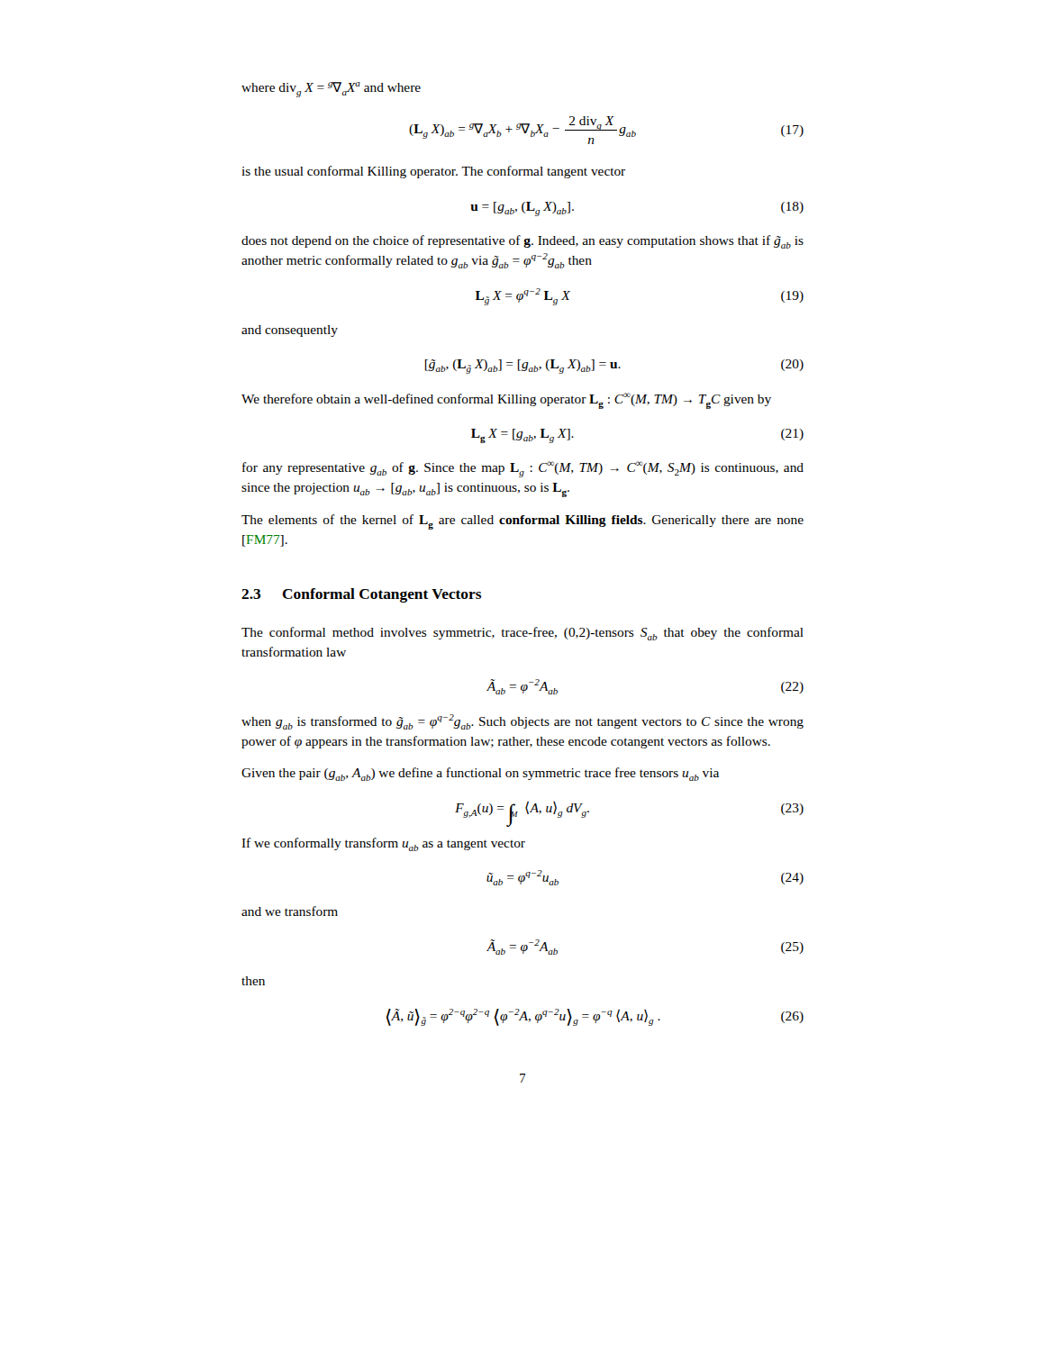where divg X = g∇aXa and where
(Lg X)ab = g∇aXb + g∇bXa − 2 divg X n gab
(17)
is the usual conformal Killing operator. The conformal tangent vector
u = [gab, (Lg X)ab].
(18)
does not depend on the choice of representative of g. Indeed, an easy computation shows that if g̃ab is another metric conformally related to gab via g̃ab = φq−2gab then
Lg̃ X = φq−2 Lg X
(19)
and consequently
[g̃ab, (Lg̃ X)ab] = [gab, (Lg X)ab] = u.
(20)
We therefore obtain a well-defined conformal Killing operator Lg : C∞(M, TM) → TgC given by
Lg X = [gab, Lg X].
(21)
for any representative gab of g. Since the map Lg : C∞(M, TM) → C∞(M, S2M) is continuous, and since the projection uab → [gab, uab] is continuous, so is Lg.
The elements of the kernel of Lg are called conformal Killing fields. Generically there are none [FM77].
2.3 Conformal Cotangent Vectors
The conformal method involves symmetric, trace-free, (0,2)-tensors Sab that obey the conformal transformation law
Ãab = φ−2Aab
(22)
when gab is transformed to g̃ab = φq−2gab. Such objects are not tangent vectors to C since the wrong power of φ appears in the transformation law; rather, these encode cotangent vectors as follows.
Given the pair (gab, Aab) we define a functional on symmetric trace free tensors uab via
Fg,A(u) = ∫M ⟨A, u⟩g dVg.
(23)
If we conformally transform uab as a tangent vector
ũab = φq−2uab
(24)
and we transform
Ãab = φ−2Aab
(25)
then
⟨Ã, ũ⟩g̃ = φ2−qφ2−q ⟨φ−2A, φq−2u⟩g = φ−q ⟨A, u⟩g .
(26)
7